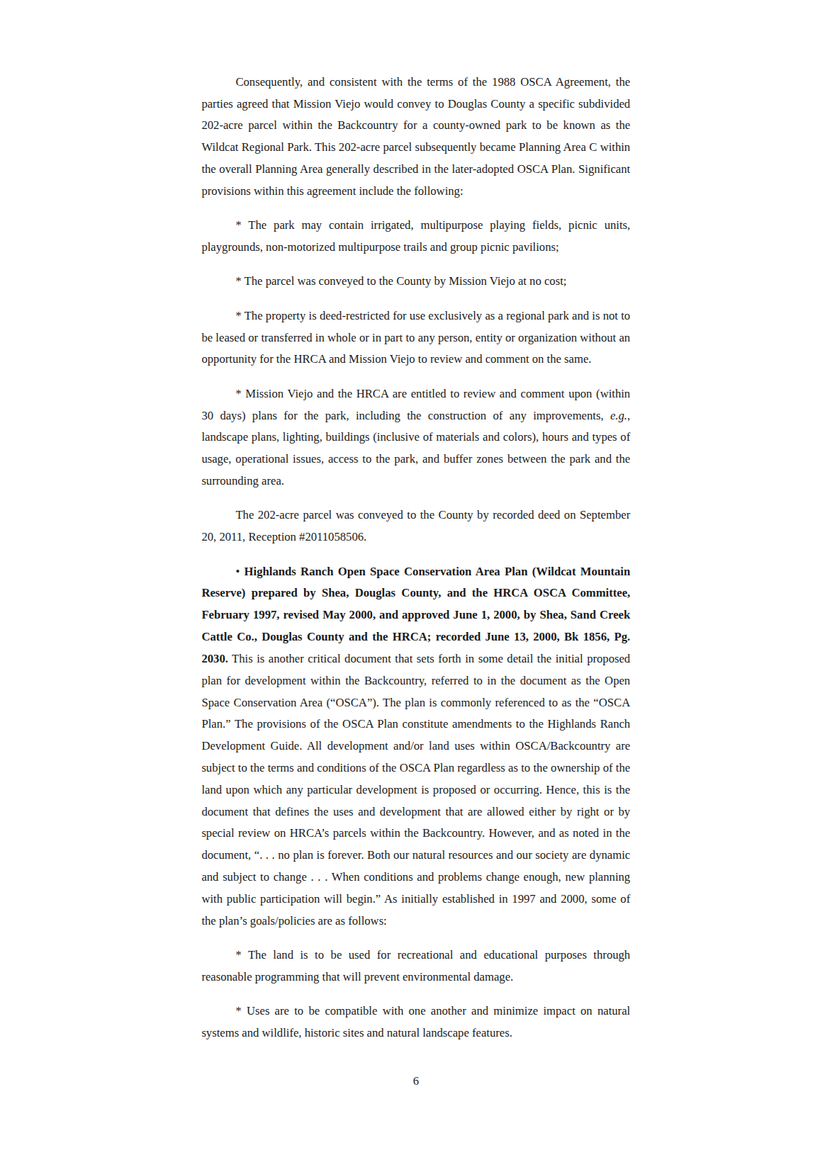Consequently, and consistent with the terms of the 1988 OSCA Agreement, the parties agreed that Mission Viejo would convey to Douglas County a specific subdivided 202-acre parcel within the Backcountry for a county-owned park to be known as the Wildcat Regional Park. This 202-acre parcel subsequently became Planning Area C within the overall Planning Area generally described in the later-adopted OSCA Plan. Significant provisions within this agreement include the following:
* The park may contain irrigated, multipurpose playing fields, picnic units, playgrounds, non-motorized multipurpose trails and group picnic pavilions;
* The parcel was conveyed to the County by Mission Viejo at no cost;
* The property is deed-restricted for use exclusively as a regional park and is not to be leased or transferred in whole or in part to any person, entity or organization without an opportunity for the HRCA and Mission Viejo to review and comment on the same.
* Mission Viejo and the HRCA are entitled to review and comment upon (within 30 days) plans for the park, including the construction of any improvements, e.g., landscape plans, lighting, buildings (inclusive of materials and colors), hours and types of usage, operational issues, access to the park, and buffer zones between the park and the surrounding area.
The 202-acre parcel was conveyed to the County by recorded deed on September 20, 2011, Reception #2011058506.
• Highlands Ranch Open Space Conservation Area Plan (Wildcat Mountain Reserve) prepared by Shea, Douglas County, and the HRCA OSCA Committee, February 1997, revised May 2000, and approved June 1, 2000, by Shea, Sand Creek Cattle Co., Douglas County and the HRCA; recorded June 13, 2000, Bk 1856, Pg. 2030. This is another critical document that sets forth in some detail the initial proposed plan for development within the Backcountry, referred to in the document as the Open Space Conservation Area (“OSCA”). The plan is commonly referenced to as the “OSCA Plan.” The provisions of the OSCA Plan constitute amendments to the Highlands Ranch Development Guide. All development and/or land uses within OSCA/Backcountry are subject to the terms and conditions of the OSCA Plan regardless as to the ownership of the land upon which any particular development is proposed or occurring. Hence, this is the document that defines the uses and development that are allowed either by right or by special review on HRCA’s parcels within the Backcountry. However, and as noted in the document, “. . . no plan is forever. Both our natural resources and our society are dynamic and subject to change . . . When conditions and problems change enough, new planning with public participation will begin.” As initially established in 1997 and 2000, some of the plan’s goals/policies are as follows:
* The land is to be used for recreational and educational purposes through reasonable programming that will prevent environmental damage.
* Uses are to be compatible with one another and minimize impact on natural systems and wildlife, historic sites and natural landscape features.
6